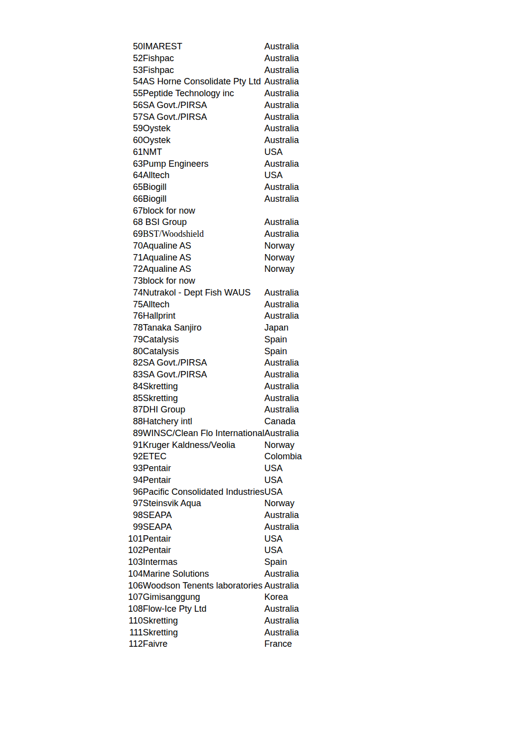| 50 | IMAREST | Australia |
| 52 | Fishpac | Australia |
| 53 | Fishpac | Australia |
| 54 | AS Horne Consolidate Pty Ltd | Australia |
| 55 | Peptide Technology inc | Australia |
| 56 | SA Govt./PIRSA | Australia |
| 57 | SA Govt./PIRSA | Australia |
| 59 | Oystek | Australia |
| 60 | Oystek | Australia |
| 61 | NMT | USA |
| 63 | Pump Engineers | Australia |
| 64 | Alltech | USA |
| 65 | Biogill | Australia |
| 66 | Biogill | Australia |
| 67 | block for now | |
| 68 | BSI Group | Australia |
| 69 | BST/Woodshield | Australia |
| 70 | Aqualine AS | Norway |
| 71 | Aqualine AS | Norway |
| 72 | Aqualine AS | Norway |
| 73 | block for now | |
| 74 | Nutrakol - Dept Fish WAUS | Australia |
| 75 | Alltech | Australia |
| 76 | Hallprint | Australia |
| 78 | Tanaka Sanjiro | Japan |
| 79 | Catalysis | Spain |
| 80 | Catalysis | Spain |
| 82 | SA Govt./PIRSA | Australia |
| 83 | SA Govt./PIRSA | Australia |
| 84 | Skretting | Australia |
| 85 | Skretting | Australia |
| 87 | DHI Group | Australia |
| 88 | Hatchery intl | Canada |
| 89 | WINSC/Clean Flo International | Australia |
| 91 | Kruger Kaldness/Veolia | Norway |
| 92 | ETEC | Colombia |
| 93 | Pentair | USA |
| 94 | Pentair | USA |
| 96 | Pacific Consolidated Industries | USA |
| 97 | Steinsvik Aqua | Norway |
| 98 | SEAPA | Australia |
| 99 | SEAPA | Australia |
| 101 | Pentair | USA |
| 102 | Pentair | USA |
| 103 | Intermas | Spain |
| 104 | Marine Solutions | Australia |
| 106 | Woodson Tenents laboratories | Australia |
| 107 | Gimisanggung | Korea |
| 108 | Flow-Ice Pty Ltd | Australia |
| 110 | Skretting | Australia |
| 111 | Skretting | Australia |
| 112 | Faivre | France |